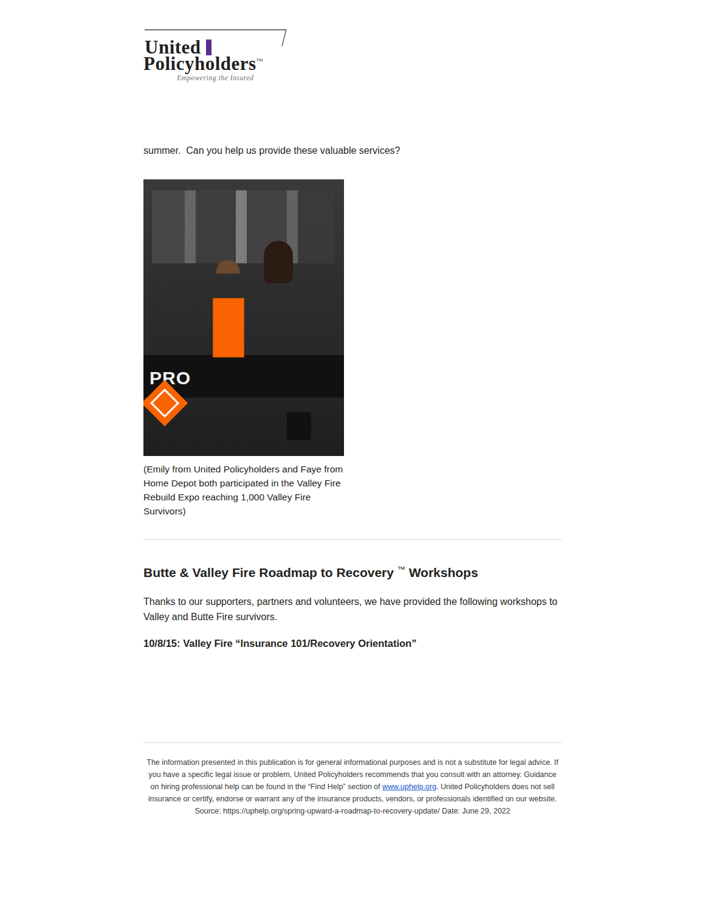United Policyholders™ Empowering the Insured
summer. Can you help us provide these valuable services?
PRO
(Emily from United Policyholders and Faye from Home Depot both participated in the Valley Fire Rebuild Expo reaching 1,000 Valley Fire Survivors)
Butte & Valley Fire Roadmap to Recovery ™ Workshops
Thanks to our supporters, partners and volunteers, we have provided the following workshops to Valley and Butte Fire survivors.
10/8/15: Valley Fire “Insurance 101/Recovery Orientation”
The information presented in this publication is for general informational purposes and is not a substitute for legal advice. If you have a specific legal issue or problem, United Policyholders recommends that you consult with an attorney. Guidance on hiring professional help can be found in the “Find Help” section of www.uphelp.org. United Policyholders does not sell insurance or certify, endorse or warrant any of the insurance products, vendors, or professionals identified on our website.
Source: https://uphelp.org/spring-upward-a-roadmap-to-recovery-update/ Date: June 29, 2022